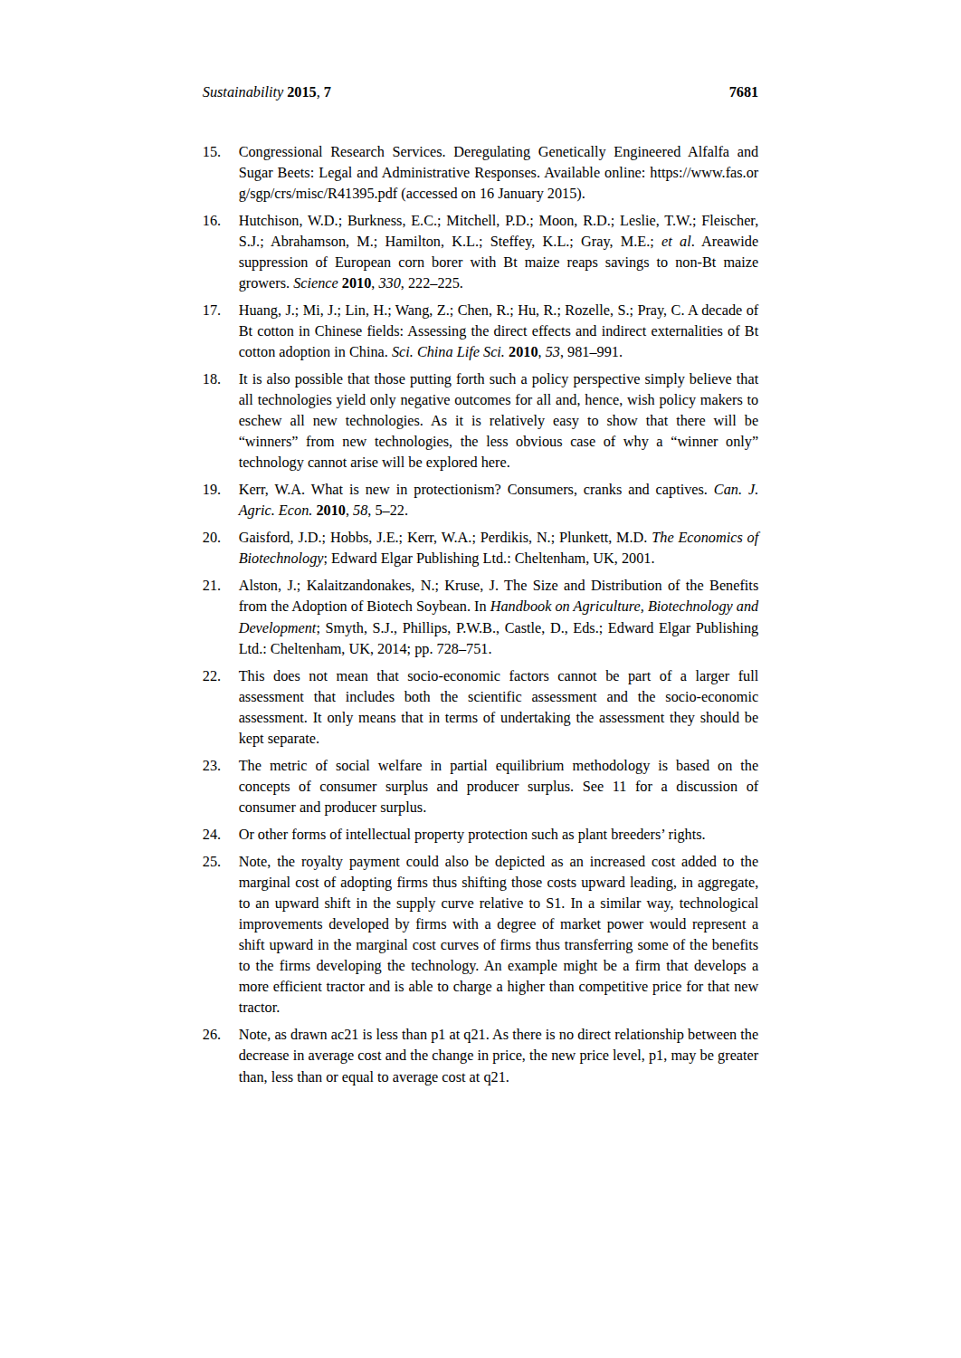Sustainability 2015, 7
7681
15. Congressional Research Services. Deregulating Genetically Engineered Alfalfa and Sugar Beets: Legal and Administrative Responses. Available online: https://www.fas.org/sgp/crs/misc/R41395.pdf (accessed on 16 January 2015).
16. Hutchison, W.D.; Burkness, E.C.; Mitchell, P.D.; Moon, R.D.; Leslie, T.W.; Fleischer, S.J.; Abrahamson, M.; Hamilton, K.L.; Steffey, K.L.; Gray, M.E.; et al. Areawide suppression of European corn borer with Bt maize reaps savings to non-Bt maize growers. Science 2010, 330, 222–225.
17. Huang, J.; Mi, J.; Lin, H.; Wang, Z.; Chen, R.; Hu, R.; Rozelle, S.; Pray, C. A decade of Bt cotton in Chinese fields: Assessing the direct effects and indirect externalities of Bt cotton adoption in China. Sci. China Life Sci. 2010, 53, 981–991.
18. It is also possible that those putting forth such a policy perspective simply believe that all technologies yield only negative outcomes for all and, hence, wish policy makers to eschew all new technologies. As it is relatively easy to show that there will be “winners” from new technologies, the less obvious case of why a “winner only” technology cannot arise will be explored here.
19. Kerr, W.A. What is new in protectionism? Consumers, cranks and captives. Can. J. Agric. Econ. 2010, 58, 5–22.
20. Gaisford, J.D.; Hobbs, J.E.; Kerr, W.A.; Perdikis, N.; Plunkett, M.D. The Economics of Biotechnology; Edward Elgar Publishing Ltd.: Cheltenham, UK, 2001.
21. Alston, J.; Kalaitzandonakes, N.; Kruse, J. The Size and Distribution of the Benefits from the Adoption of Biotech Soybean. In Handbook on Agriculture, Biotechnology and Development; Smyth, S.J., Phillips, P.W.B., Castle, D., Eds.; Edward Elgar Publishing Ltd.: Cheltenham, UK, 2014; pp. 728–751.
22. This does not mean that socio-economic factors cannot be part of a larger full assessment that includes both the scientific assessment and the socio-economic assessment. It only means that in terms of undertaking the assessment they should be kept separate.
23. The metric of social welfare in partial equilibrium methodology is based on the concepts of consumer surplus and producer surplus. See 11 for a discussion of consumer and producer surplus.
24. Or other forms of intellectual property protection such as plant breeders’ rights.
25. Note, the royalty payment could also be depicted as an increased cost added to the marginal cost of adopting firms thus shifting those costs upward leading, in aggregate, to an upward shift in the supply curve relative to S1. In a similar way, technological improvements developed by firms with a degree of market power would represent a shift upward in the marginal cost curves of firms thus transferring some of the benefits to the firms developing the technology. An example might be a firm that develops a more efficient tractor and is able to charge a higher than competitive price for that new tractor.
26. Note, as drawn ac21 is less than p1 at q21. As there is no direct relationship between the decrease in average cost and the change in price, the new price level, p1, may be greater than, less than or equal to average cost at q21.